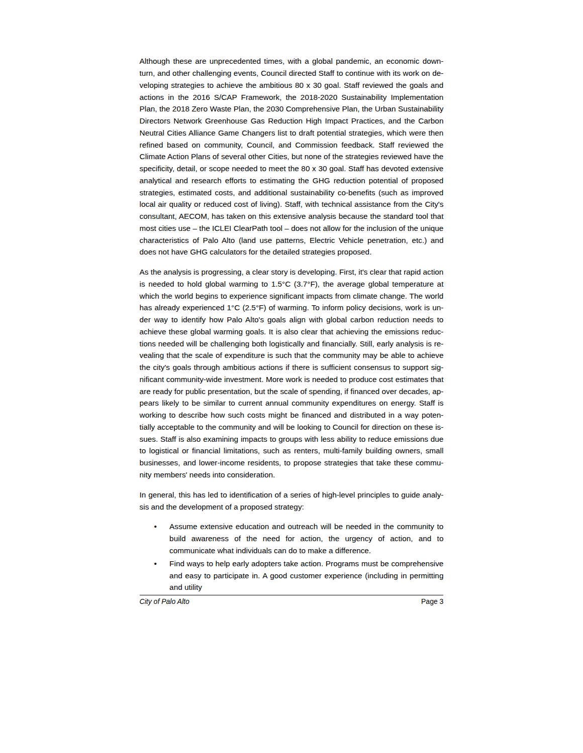Although these are unprecedented times, with a global pandemic, an economic downturn, and other challenging events, Council directed Staff to continue with its work on developing strategies to achieve the ambitious 80 x 30 goal. Staff reviewed the goals and actions in the 2016 S/CAP Framework, the 2018-2020 Sustainability Implementation Plan, the 2018 Zero Waste Plan, the 2030 Comprehensive Plan, the Urban Sustainability Directors Network Greenhouse Gas Reduction High Impact Practices, and the Carbon Neutral Cities Alliance Game Changers list to draft potential strategies, which were then refined based on community, Council, and Commission feedback. Staff reviewed the Climate Action Plans of several other Cities, but none of the strategies reviewed have the specificity, detail, or scope needed to meet the 80 x 30 goal. Staff has devoted extensive analytical and research efforts to estimating the GHG reduction potential of proposed strategies, estimated costs, and additional sustainability co-benefits (such as improved local air quality or reduced cost of living). Staff, with technical assistance from the City's consultant, AECOM, has taken on this extensive analysis because the standard tool that most cities use – the ICLEI ClearPath tool – does not allow for the inclusion of the unique characteristics of Palo Alto (land use patterns, Electric Vehicle penetration, etc.) and does not have GHG calculators for the detailed strategies proposed.
As the analysis is progressing, a clear story is developing. First, it's clear that rapid action is needed to hold global warming to 1.5°C (3.7°F), the average global temperature at which the world begins to experience significant impacts from climate change. The world has already experienced 1°C (2.5°F) of warming. To inform policy decisions, work is under way to identify how Palo Alto's goals align with global carbon reduction needs to achieve these global warming goals. It is also clear that achieving the emissions reductions needed will be challenging both logistically and financially. Still, early analysis is revealing that the scale of expenditure is such that the community may be able to achieve the city's goals through ambitious actions if there is sufficient consensus to support significant community-wide investment. More work is needed to produce cost estimates that are ready for public presentation, but the scale of spending, if financed over decades, appears likely to be similar to current annual community expenditures on energy. Staff is working to describe how such costs might be financed and distributed in a way potentially acceptable to the community and will be looking to Council for direction on these issues. Staff is also examining impacts to groups with less ability to reduce emissions due to logistical or financial limitations, such as renters, multi-family building owners, small businesses, and lower-income residents, to propose strategies that take these community members' needs into consideration.
In general, this has led to identification of a series of high-level principles to guide analysis and the development of a proposed strategy:
Assume extensive education and outreach will be needed in the community to build awareness of the need for action, the urgency of action, and to communicate what individuals can do to make a difference.
Find ways to help early adopters take action. Programs must be comprehensive and easy to participate in. A good customer experience (including in permitting and utility
City of Palo Alto Page 3